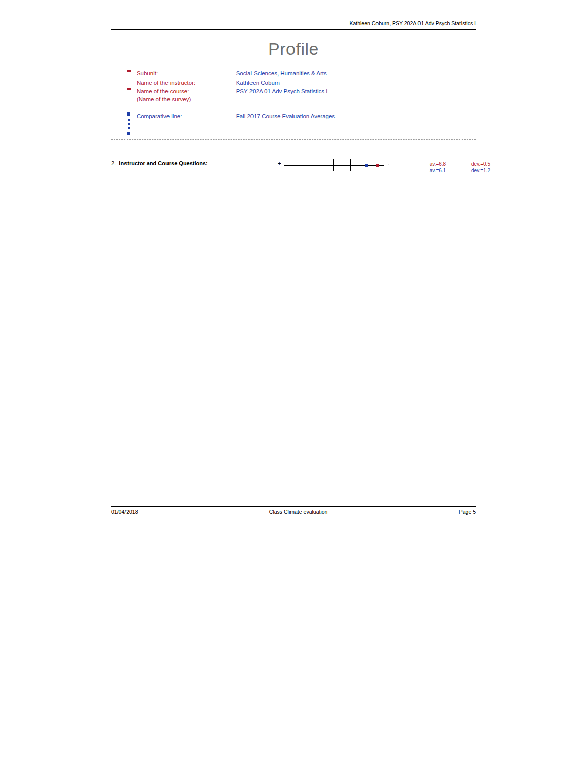Kathleen Coburn, PSY 202A 01 Adv Psych Statistics I
Profile
| | Subunit: | Social Sciences, Humanities & Arts |
| Name of the instructor: | Kathleen Coburn |
| Name of the course: (Name of the survey) | PSY 202A 01 Adv Psych Statistics I |
| | Comparative line: | Fall 2017 Course Evaluation Averages |
2.
Instructor and Course Questions:
+ -
av.=6.8dev.=0.5 av.=6.1dev.=1.2
01/04/2018
Class Climate evaluation
Page 5